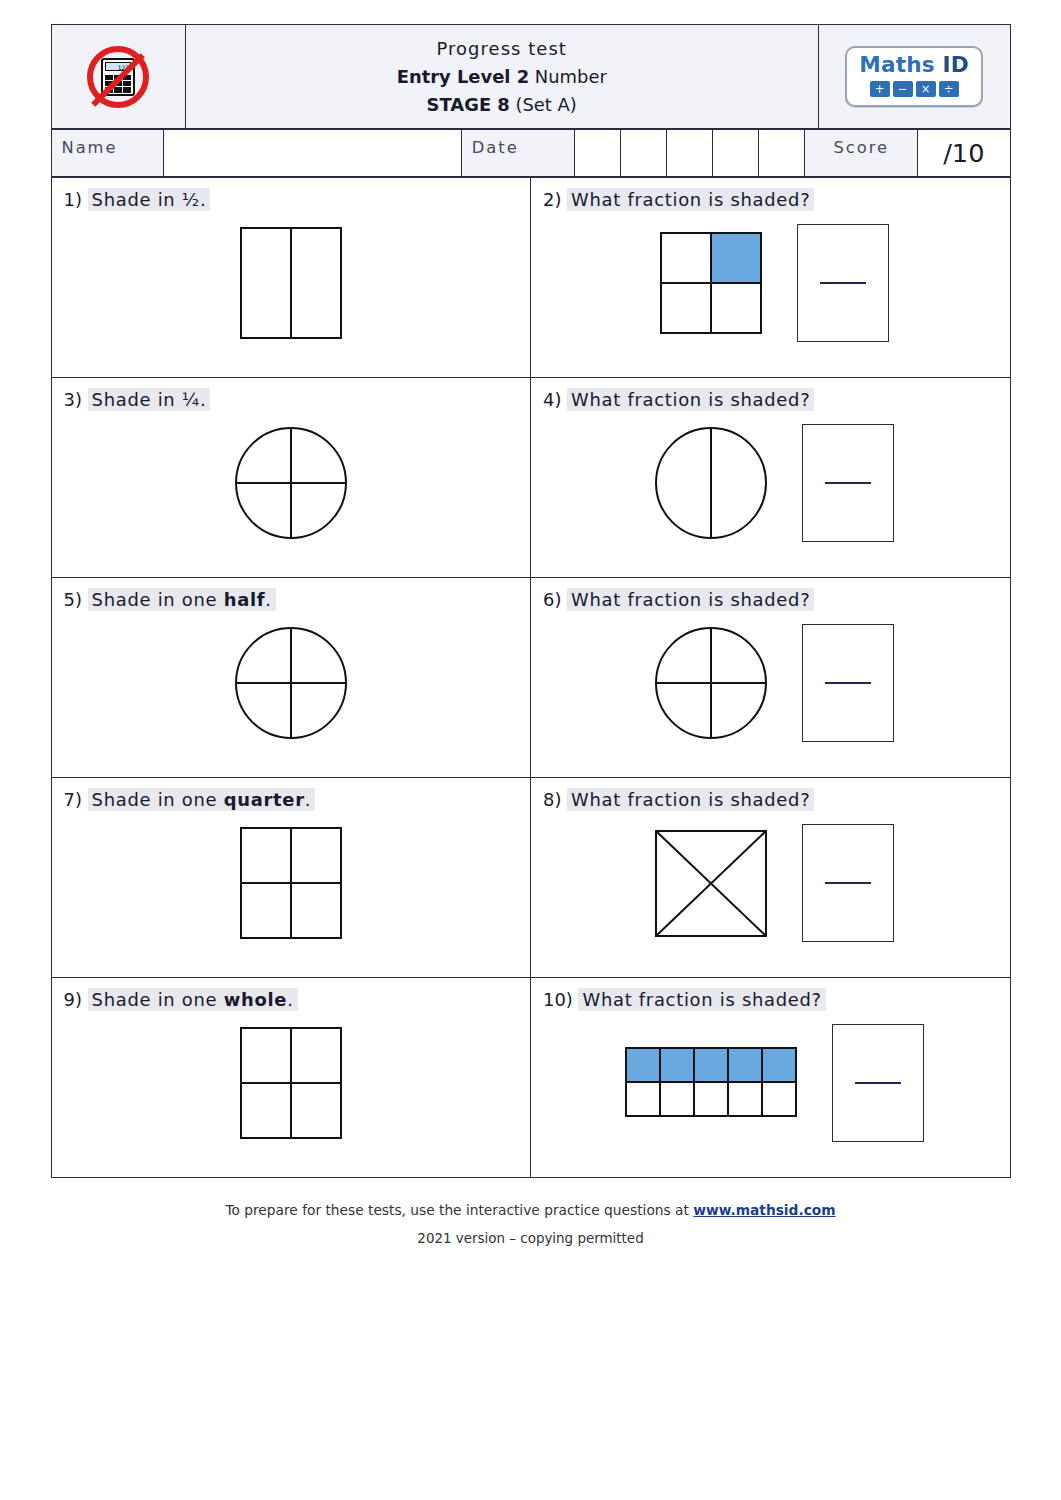| 123 | Progress test Entry Level 2 Number STAGE 8 (Set A) | Maths ID + − × ÷ |
| Name | | Date | | | | | | Score | /10 |
| 1) Shade in ½. | 2) What fraction is shaded? |
| 3) Shade in ¼. | 4) What fraction is shaded? |
| 5) Shade in one half . | 6) What fraction is shaded? |
| 7) Shade in one quarter . | 8) What fraction is shaded? |
| 9) Shade in one whole . | 10) What fraction is shaded? |
To prepare for these tests, use the interactive practice questions at www.mathsid.com
2021 version – copying permitted